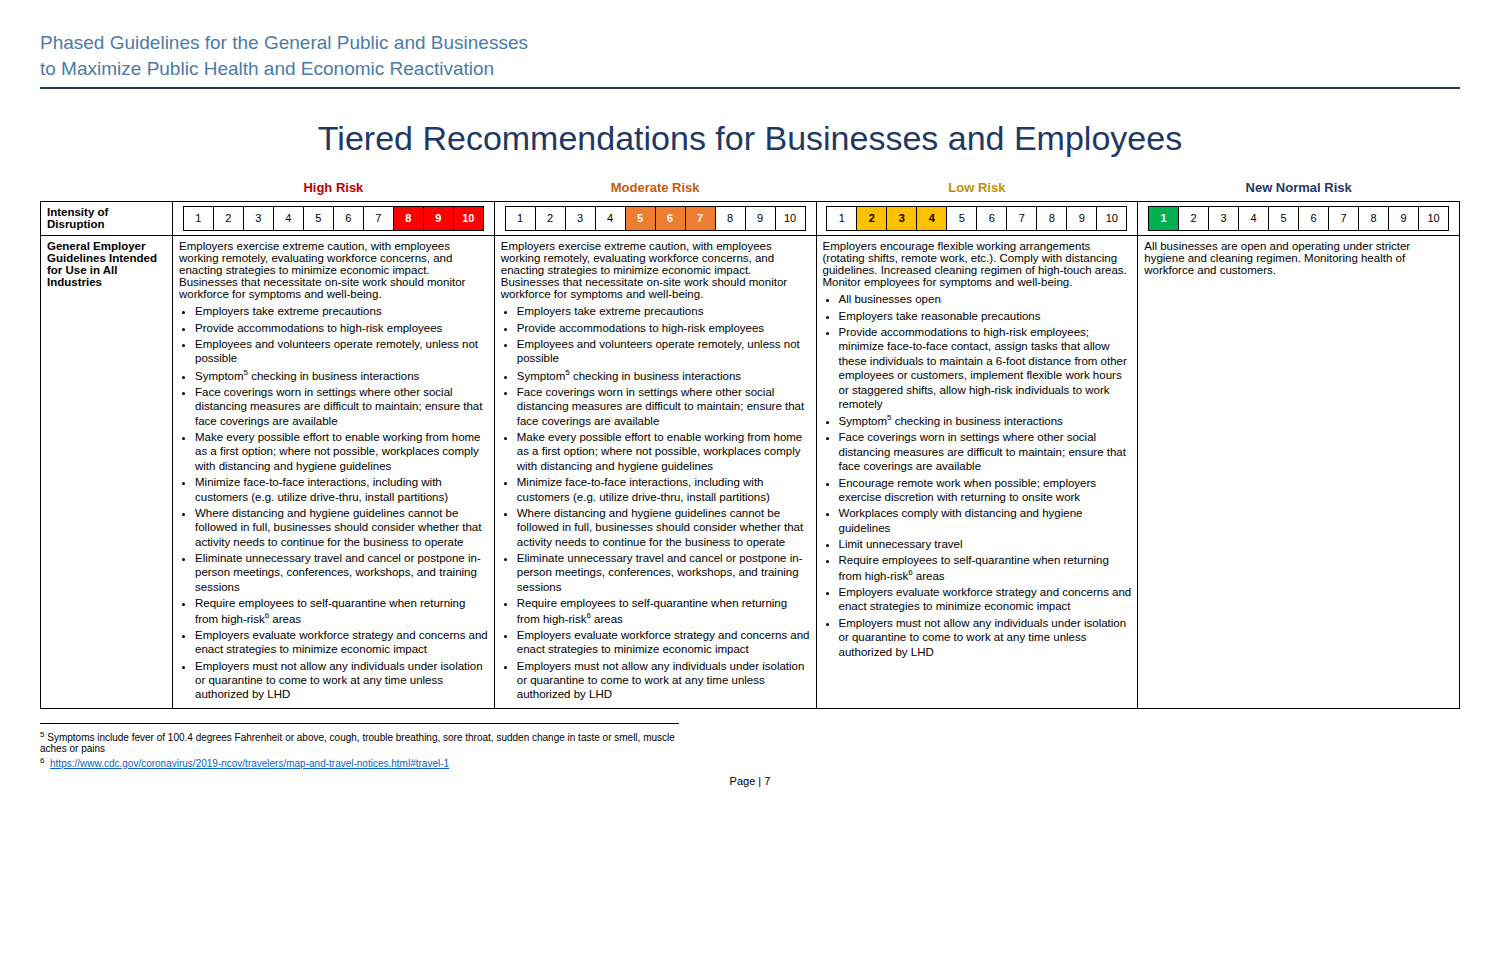Phased Guidelines for the General Public and Businesses
to Maximize Public Health and Economic Reactivation
Tiered Recommendations for Businesses and Employees
| | High Risk | Moderate Risk | Low Risk | New Normal Risk |
| --- | --- | --- | --- | --- |
| Intensity of Disruption | / 1 / 2 / 3 / 4 / 5 / 6 / 7 / 8 / 9 / 10 / | / 1 / 2 / 3 / 4 / 5 / 6 / 7 / 8 / 9 / 10 / | / 1 / 2 / 3 / 4 / 5 / 6 / 7 / 8 / 9 / 10 / | / 1 / 2 / 3 / 4 / 5 / 6 / 7 / 8 / 9 / 10 / |
| General Employer Guidelines Intended for Use in All Industries | Employers exercise extreme caution, with employees working remotely, evaluating workforce concerns, and enacting strategies to minimize economic impact. Businesses that necessitate on-site work should monitor workforce for symptoms and well-being. Employers take extreme precautions Provide accommodations to high-risk employees Employees and volunteers operate remotely, unless not possible Symptom 5 checking in business interactions Face coverings worn in settings where other social distancing measures are difficult to maintain; ensure that face coverings are available Make every possible effort to enable working from home as a first option; where not possible, workplaces comply with distancing and hygiene guidelines Minimize face-to-face interactions, including with customers (e.g. utilize drive-thru, install partitions) Where distancing and hygiene guidelines cannot be followed in full, businesses should consider whether that activity needs to continue for the business to operate Eliminate unnecessary travel and cancel or postpone in-person meetings, conferences, workshops, and training sessions Require employees to self-quarantine when returning from high-risk 6 areas Employers evaluate workforce strategy and concerns and enact strategies to minimize economic impact Employers must not allow any individuals under isolation or quarantine to come to work at any time unless authorized by LHD | Employers exercise extreme caution, with employees working remotely, evaluating workforce concerns, and enacting strategies to minimize economic impact. Businesses that necessitate on-site work should monitor workforce for symptoms and well-being. Employers take extreme precautions Provide accommodations to high-risk employees Employees and volunteers operate remotely, unless not possible Symptom 5 checking in business interactions Face coverings worn in settings where other social distancing measures are difficult to maintain; ensure that face coverings are available Make every possible effort to enable working from home as a first option; where not possible, workplaces comply with distancing and hygiene guidelines Minimize face-to-face interactions, including with customers (e.g. utilize drive-thru, install partitions) Where distancing and hygiene guidelines cannot be followed in full, businesses should consider whether that activity needs to continue for the business to operate Eliminate unnecessary travel and cancel or postpone in-person meetings, conferences, workshops, and training sessions Require employees to self-quarantine when returning from high-risk 6 areas Employers evaluate workforce strategy and concerns and enact strategies to minimize economic impact Employers must not allow any individuals under isolation or quarantine to come to work at any time unless authorized by LHD | Employers encourage flexible working arrangements (rotating shifts, remote work, etc.). Comply with distancing guidelines. Increased cleaning regimen of high-touch areas. Monitor employees for symptoms and well-being. All businesses open Employers take reasonable precautions Provide accommodations to high-risk employees; minimize face-to-face contact, assign tasks that allow these individuals to maintain a 6-foot distance from other employees or customers, implement flexible work hours or staggered shifts, allow high-risk individuals to work remotely Symptom 5 checking in business interactions Face coverings worn in settings where other social distancing measures are difficult to maintain; ensure that face coverings are available Encourage remote work when possible; employers exercise discretion with returning to onsite work Workplaces comply with distancing and hygiene guidelines Limit unnecessary travel Require employees to self-quarantine when returning from high-risk 6 areas Employers evaluate workforce strategy and concerns and enact strategies to minimize economic impact Employers must not allow any individuals under isolation or quarantine to come to work at any time unless authorized by LHD | All businesses are open and operating under stricter hygiene and cleaning regimen. Monitoring health of workforce and customers. |
5 Symptoms include fever of 100.4 degrees Fahrenheit or above, cough, trouble breathing, sore throat, sudden change in taste or smell, muscle aches or pains
6 https://www.cdc.gov/coronavirus/2019-ncov/travelers/map-and-travel-notices.html#travel-1
Page | 7